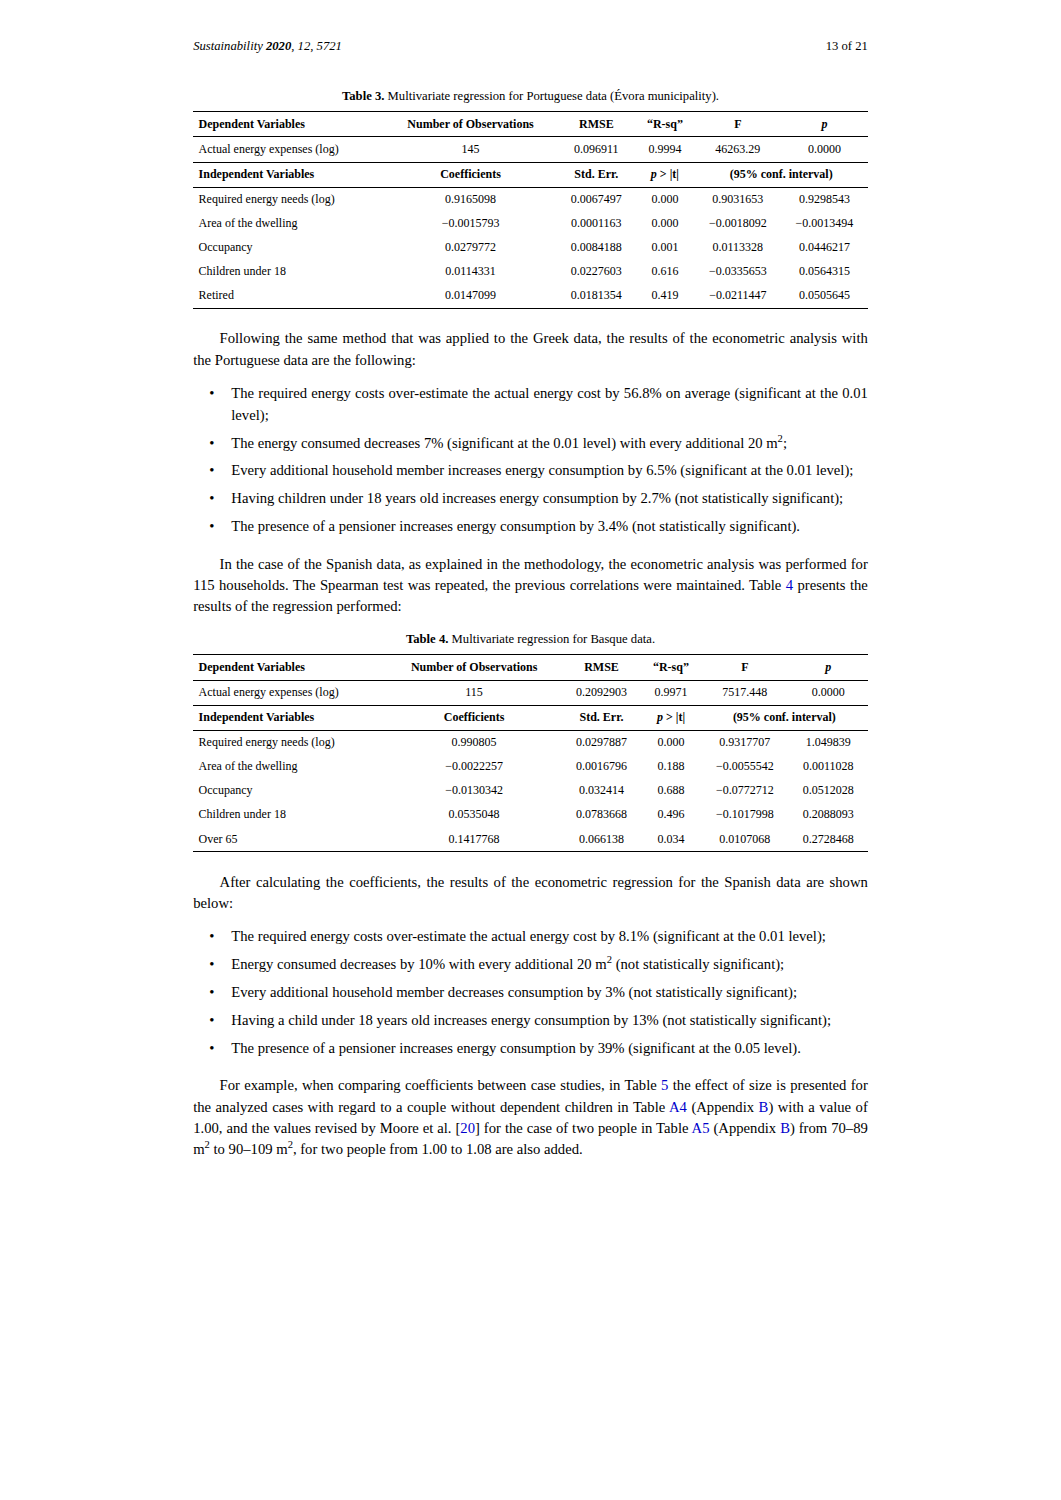Sustainability 2020, 12, 5721 13 of 21
Table 3. Multivariate regression for Portuguese data (Évora municipality).
| Dependent Variables | Number of Observations | RMSE | “R-sq” | F | p |
| --- | --- | --- | --- | --- | --- |
| Actual energy expenses (log) | 145 | 0.096911 | 0.9994 | 46263.29 | 0.0000 |
| Independent Variables | Coefficients | Std. Err. | p > /t/ | (95% conf. interval) |
| Required energy needs (log) | 0.9165098 | 0.0067497 | 0.000 | 0.9031653 | 0.9298543 |
| Area of the dwelling | −0.0015793 | 0.0001163 | 0.000 | −0.0018092 | −0.0013494 |
| Occupancy | 0.0279772 | 0.0084188 | 0.001 | 0.0113328 | 0.0446217 |
| Children under 18 | 0.0114331 | 0.0227603 | 0.616 | −0.0335653 | 0.0564315 |
| Retired | 0.0147099 | 0.0181354 | 0.419 | −0.0211447 | 0.0505645 |
Following the same method that was applied to the Greek data, the results of the econometric analysis with the Portuguese data are the following:
The required energy costs over-estimate the actual energy cost by 56.8% on average (significant at the 0.01 level);
The energy consumed decreases 7% (significant at the 0.01 level) with every additional 20 m2;
Every additional household member increases energy consumption by 6.5% (significant at the 0.01 level);
Having children under 18 years old increases energy consumption by 2.7% (not statistically significant);
The presence of a pensioner increases energy consumption by 3.4% (not statistically significant).
In the case of the Spanish data, as explained in the methodology, the econometric analysis was performed for 115 households. The Spearman test was repeated, the previous correlations were maintained. Table 4 presents the results of the regression performed:
Table 4. Multivariate regression for Basque data.
| Dependent Variables | Number of Observations | RMSE | “R-sq” | F | p |
| --- | --- | --- | --- | --- | --- |
| Actual energy expenses (log) | 115 | 0.2092903 | 0.9971 | 7517.448 | 0.0000 |
| Independent Variables | Coefficients | Std. Err. | p > /t/ | (95% conf. interval) |
| Required energy needs (log) | 0.990805 | 0.0297887 | 0.000 | 0.9317707 | 1.049839 |
| Area of the dwelling | −0.0022257 | 0.0016796 | 0.188 | −0.0055542 | 0.0011028 |
| Occupancy | −0.0130342 | 0.032414 | 0.688 | −0.0772712 | 0.0512028 |
| Children under 18 | 0.0535048 | 0.0783668 | 0.496 | −0.1017998 | 0.2088093 |
| Over 65 | 0.1417768 | 0.066138 | 0.034 | 0.0107068 | 0.2728468 |
After calculating the coefficients, the results of the econometric regression for the Spanish data are shown below:
The required energy costs over-estimate the actual energy cost by 8.1% (significant at the 0.01 level);
Energy consumed decreases by 10% with every additional 20 m2 (not statistically significant);
Every additional household member decreases consumption by 3% (not statistically significant);
Having a child under 18 years old increases energy consumption by 13% (not statistically significant);
The presence of a pensioner increases energy consumption by 39% (significant at the 0.05 level).
For example, when comparing coefficients between case studies, in Table 5 the effect of size is presented for the analyzed cases with regard to a couple without dependent children in Table A4 (Appendix B) with a value of 1.00, and the values revised by Moore et al. [20] for the case of two people in Table A5 (Appendix B) from 70–89 m2 to 90–109 m2, for two people from 1.00 to 1.08 are also added.